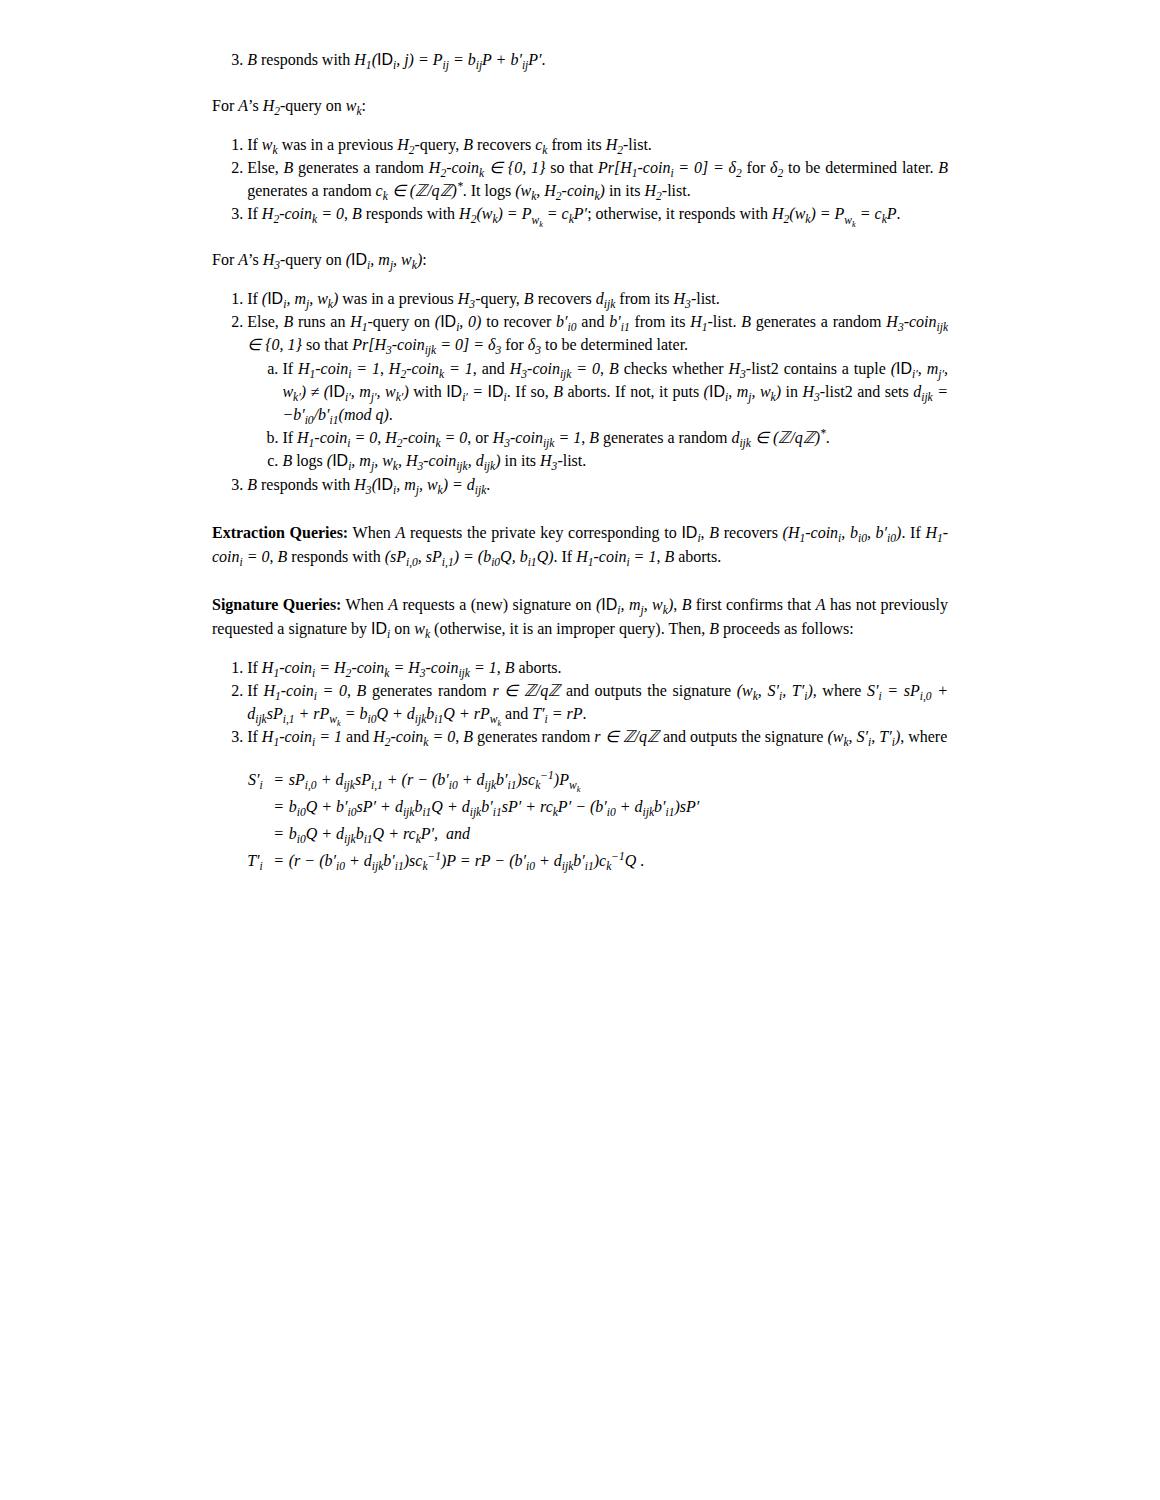B responds with H1(IDi, j) = Pij = bijP + b′ijP′.
For A’s H2-query on wk:
If wk was in a previous H2-query, B recovers ck from its H2-list.
Else, B generates a random H2-coink ∈ {0, 1} so that Pr[H1-coini = 0] = δ2 for δ2 to be determined later. B generates a random ck ∈ (ℤ/qℤ)*. It logs (wk, H2-coink) in its H2-list.
If H2-coink = 0, B responds with H2(wk) = Pwk = ckP′; otherwise, it responds with H2(wk) = Pwk = ckP.
For A’s H3-query on (IDi, mj, wk):
If (IDi, mj, wk) was in a previous H3-query, B recovers dijk from its H3-list.
Else, B runs an H1-query on (IDi, 0) to recover b′i0 and b′i1 from its H1-list. B generates a random H3-coinijk ∈ {0, 1} so that Pr[H3-coinijk = 0] = δ3 for δ3 to be determined later.
If H1-coini = 1, H2-coink = 1, and H3-coinijk = 0, B checks whether H3-list2 contains a tuple (IDi′, mj′, wk′) ≠ (IDi′, mj′, wk′) with IDi′ = IDi. If so, B aborts. If not, it puts (IDi, mj, wk) in H3-list2 and sets dijk = −b′i0/b′i1(mod q).
If H1-coini = 0, H2-coink = 0, or H3-coinijk = 1, B generates a random dijk ∈ (ℤ/qℤ)*.
B logs (IDi, mj, wk, H3-coinijk, dijk) in its H3-list.
B responds with H3(IDi, mj, wk) = dijk.
Extraction Queries: When A requests the private key corresponding to IDi, B recovers (H1-coini, bi0, b′i0). If H1-coini = 0, B responds with (sPi,0, sPi,1) = (bi0Q, bi1Q). If H1-coini = 1, B aborts.
Signature Queries: When A requests a (new) signature on (IDi, mj, wk), B first confirms that A has not previously requested a signature by IDi on wk (otherwise, it is an improper query). Then, B proceeds as follows:
If H1-coini = H2-coink = H3-coinijk = 1, B aborts.
If H1-coini = 0, B generates random r ∈ ℤ/qℤ and outputs the signature (wk, S′i, T′i), where S′i = sPi,0 + dijksPi,1 + rPwk = bi0Q + dijkbi1Q + rPwk and T′i = rP.
If H1-coini = 1 and H2-coink = 0, B generates random r ∈ ℤ/qℤ and outputs the signature (wk, S′i, T′i), where
| S′ i | = | sP i,0 + d ijk sP i,1 + (r − (b′ i0 + d ijk b′ i1 )sc k −1 )P w k |
| | = | b i0 Q + b′ i0 sP′ + d ijk b i1 Q + d ijk b′ i1 sP′ + rc k P′ − (b′ i0 + d ijk b′ i1 )sP′ |
| | = | b i0 Q + d ijk b i1 Q + rc k P′, and |
| T′ i | = | (r − (b′ i0 + d ijk b′ i1 )sc k −1 )P = rP − (b′ i0 + d ijk b′ i1 )c k −1 Q . |